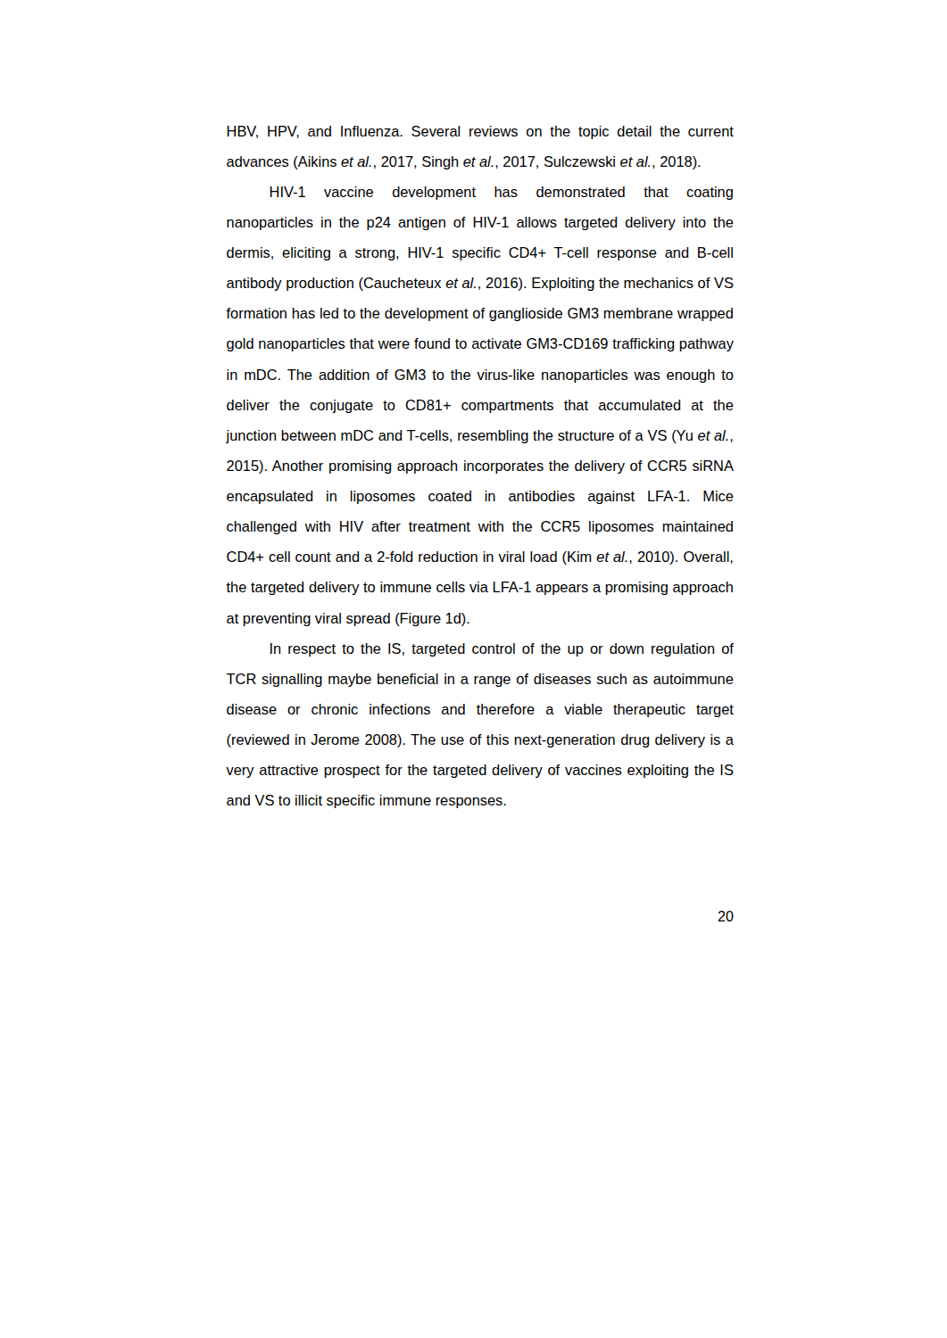HBV, HPV, and Influenza. Several reviews on the topic detail the current advances (Aikins et al., 2017, Singh et al., 2017, Sulczewski et al., 2018).
HIV-1 vaccine development has demonstrated that coating nanoparticles in the p24 antigen of HIV-1 allows targeted delivery into the dermis, eliciting a strong, HIV-1 specific CD4+ T-cell response and B-cell antibody production (Caucheteux et al., 2016). Exploiting the mechanics of VS formation has led to the development of ganglioside GM3 membrane wrapped gold nanoparticles that were found to activate GM3-CD169 trafficking pathway in mDC. The addition of GM3 to the virus-like nanoparticles was enough to deliver the conjugate to CD81+ compartments that accumulated at the junction between mDC and T-cells, resembling the structure of a VS (Yu et al., 2015). Another promising approach incorporates the delivery of CCR5 siRNA encapsulated in liposomes coated in antibodies against LFA-1. Mice challenged with HIV after treatment with the CCR5 liposomes maintained CD4+ cell count and a 2-fold reduction in viral load (Kim et al., 2010). Overall, the targeted delivery to immune cells via LFA-1 appears a promising approach at preventing viral spread (Figure 1d).
In respect to the IS, targeted control of the up or down regulation of TCR signalling maybe beneficial in a range of diseases such as autoimmune disease or chronic infections and therefore a viable therapeutic target (reviewed in Jerome 2008). The use of this next-generation drug delivery is a very attractive prospect for the targeted delivery of vaccines exploiting the IS and VS to illicit specific immune responses.
20